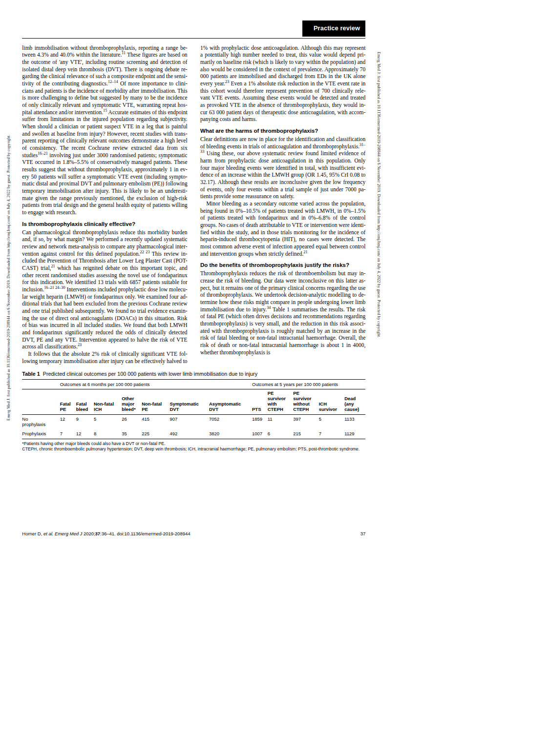Emerg Med J: first published as 10.1136/emermed-2019-208944 on 6 November 2019. Downloaded from http://emj.bmj.com/ on July 4, 2022 by guest. Protected by copyright.
Emerg Med J: first published as 10.1136/emermed-2019-208944 on 6 November 2019. Downloaded from http://emj.bmj.com/ on July 4, 2022 by guest. Protected by copyright.
Practice review
limb immobilisation without thromboprophylaxis, reporting a range between 4.3% and 40.0% within the literature.11 These figures are based on the outcome of 'any VTE', including routine screening and detection of isolated distal deep vein thrombosis (DVT). There is ongoing debate regarding the clinical relevance of such a composite endpoint and the sensitivity of the contributing diagnostics.12–14 Of more importance to clinicians and patients is the incidence of morbidity after immobilisation. This is more challenging to define but suggested by many to be the incidence of only clinically relevant and symptomatic VTE, warranting repeat hospital attendance and/or intervention.15 Accurate estimates of this endpoint suffer from limitations in the injured population regarding subjectivity. When should a clinician or patient suspect VTE in a leg that is painful and swollen at baseline from injury? However, recent studies with transparent reporting of clinically relevant outcomes demonstrate a high level of consistency. The recent Cochrane review extracted data from six studies16–21 involving just under 3000 randomised patients; symptomatic VTE occurred in 1.8%–5.5% of conservatively managed patients. These results suggest that without thromboprophylaxis, approximately 1 in every 50 patients will suffer a symptomatic VTE event (including symptomatic distal and proximal DVT and pulmonary embolism (PE)) following temporary immobilisation after injury. This is likely to be an underestimate given the range previously mentioned, the exclusion of high-risk patients from trial design and the general health equity of patients willing to engage with research.
Is thromboprophylaxis clinically effective?
Can pharmacological thromboprophylaxis reduce this morbidity burden and, if so, by what margin? We performed a recently updated systematic review and network meta-analysis to compare any pharmacological intervention against control for this defined population.22 23 This review included the Prevention of Thrombosis after Lower Leg Plaster Cast (POT-CAST) trial,21 which has reignited debate on this important topic, and other recent randomised studies assessing the novel use of fondaparinux for this indication. We identified 13 trials with 6857 patients suitable for inclusion.16–21 24–30 Interventions included prophylactic dose low molecular weight heparin (LMWH) or fondaparinux only. We examined four additional trials that had been excluded from the previous Cochrane review and one trial published subsequently. We found no trial evidence examining the use of direct oral anticoagulants (DOACs) in this situation. Risk of bias was incurred in all included studies. We found that both LMWH and fondaparinux significantly reduced the odds of clinically detected DVT, PE and any VTE. Intervention appeared to halve the risk of VTE across all classifications.23
It follows that the absolute 2% risk of clinically significant VTE following temporary immobilisation after injury can be effectively halved to 1% with prophylactic dose anticoagulation. Although this may represent a potentially high number needed to treat, this value would depend primarily on baseline risk (which is likely to vary within the population) and also would be considered in the context of prevalence. Approximately 70 000 patients are immobilised and discharged from EDs in the UK alone every year.23 Even a 1% absolute risk reduction in the VTE event rate in this cohort would therefore represent prevention of 700 clinically relevant VTE events. Assuming these events would be detected and treated as provoked VTE in the absence of thromboprophylaxis, they would incur 63 000 patient days of therapeutic dose anticoagulation, with accompanying costs and harms.
What are the harms of thromboprophylaxis?
Clear definitions are now in place for the identification and classification of bleeding events in trials of anticoagulation and thromboprophylaxis.31–33 Using these, our above systematic review found limited evidence of harm from prophylactic dose anticoagulation in this population. Only four major bleeding events were identified in total, with insufficient evidence of an increase within the LMWH group (OR 1.45, 95% CrI 0.08 to 32.17). Although these results are inconclusive given the low frequency of events, only four events within a trial sample of just under 7000 patients provide some reassurance on safety.
Minor bleeding as a secondary outcome varied across the population, being found in 0%–10.5% of patients treated with LMWH, in 0%–1.5% of patients treated with fondaparinux and in 0%–6.8% of the control groups. No cases of death attributable to VTE or intervention were identified within the study, and in those trials monitoring for the incidence of heparin-induced thrombocytopenia (HIT), no cases were detected. The most common adverse event of infection appeared equal between control and intervention groups when strictly defined.21
Do the benefits of thromboprophylaxis justify the risks?
Thromboprophylaxis reduces the risk of thromboembolism but may increase the risk of bleeding. Our data were inconclusive on this latter aspect, but it remains one of the primary clinical concerns regarding the use of thromboprophylaxis. We undertook decision-analytic modelling to determine how these risks might compare in people undergoing lower limb immobilisation due to injury.34 Table 1 summarises the results. The risk of fatal PE (which often drives decisions and recommendations regarding thromboprophylaxis) is very small, and the reduction in this risk associated with thromboprophylaxis is roughly matched by an increase in the risk of fatal bleeding or non-fatal intracranial haemorrhage. Overall, the risk of death or non-fatal intracranial haemorrhage is about 1 in 4000, whether thromboprophylaxis is
Table 1 Predicted clinical outcomes per 100 000 patients with lower limb immobilisation due to injury
| | Outcomes at 6 months per 100 000 patients | Outcomes at 5 years per 100 000 patients |
| --- | --- | --- |
| | Fatal PE | Fatal bleed | Non-fatal ICH | Other major bleed* | Non-fatal PE | Symptomatic DVT | Asymptomatic DVT | PTS | PE survivor with CTEPH | PE survivor without CTEPH | ICH survivor | Dead (any cause) |
| No prophylaxis | 12 | 9 | 5 | 26 | 415 | 907 | 7052 | 1859 | 11 | 397 | 5 | 1133 |
| Prophylaxis | 7 | 12 | 8 | 35 | 225 | 492 | 3820 | 1007 | 6 | 215 | 7 | 1129 |
*Patients having other major bleeds could also have a DVT or non-fatal PE.
CTEPH, chronic thromboembolic pulmonary hypertension; DVT, deep vein thrombosis; ICH, intracranial haemorrhage; PE, pulmonary embolism; PTS, post-thrombotic syndrome.
Horner D, et al. Emerg Med J 2020;37:36–41. doi:10.1136/emermed-2019-208944
37